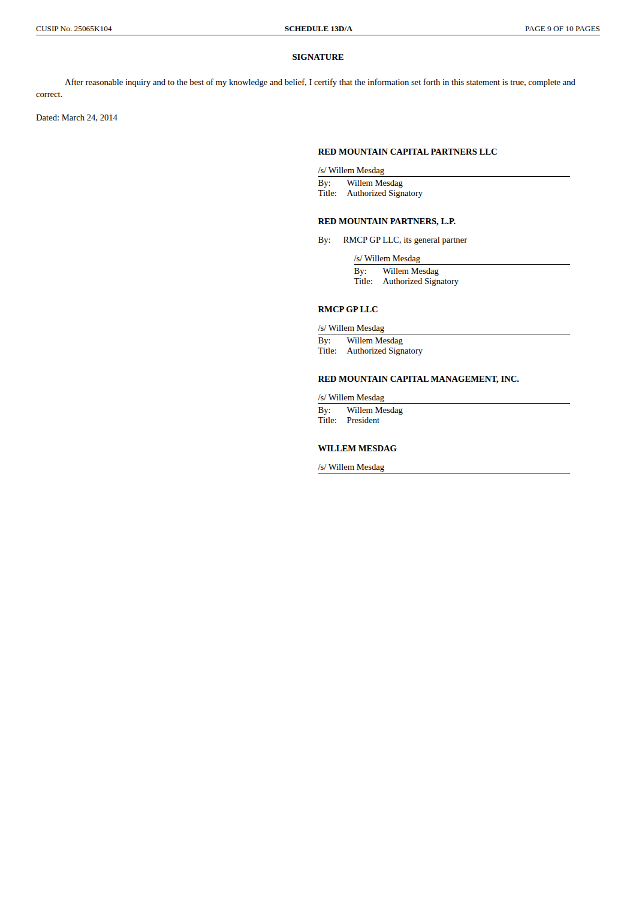CUSIP No. 25065K104 SCHEDULE 13D/A PAGE 9 OF 10 PAGES
SIGNATURE
After reasonable inquiry and to the best of my knowledge and belief, I certify that the information set forth in this statement is true, complete and correct.
Dated: March 24, 2014
RED MOUNTAIN CAPITAL PARTNERS LLC
/s/ Willem Mesdag
| By: | Willem Mesdag |
| Title: | Authorized Signatory |
RED MOUNTAIN PARTNERS, L.P.
By: RMCP GP LLC, its general partner
/s/ Willem Mesdag
| By: | Willem Mesdag |
| Title: | Authorized Signatory |
RMCP GP LLC
/s/ Willem Mesdag
| By: | Willem Mesdag |
| Title: | Authorized Signatory |
RED MOUNTAIN CAPITAL MANAGEMENT, INC.
/s/ Willem Mesdag
| By: | Willem Mesdag |
| Title: | President |
WILLEM MESDAG
/s/ Willem Mesdag